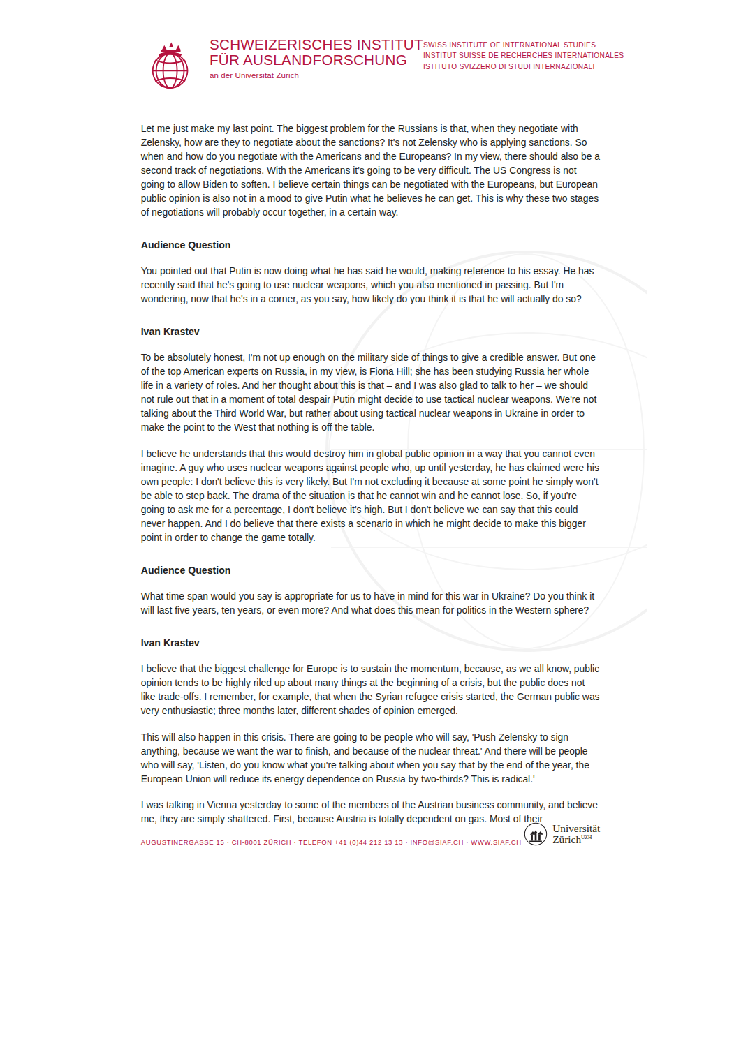SCHWEIZERISCHES INSTITUT FÜR AUSLANDFORSCHUNG an der Universität Zürich
SWISS INSTITUTE OF INTERNATIONAL STUDIES
INSTITUT SUISSE DE RECHERCHES INTERNATIONALES
ISTITUTO SVIZZERO DI STUDI INTERNAZIONALI
Let me just make my last point. The biggest problem for the Russians is that, when they negotiate with Zelensky, how are they to negotiate about the sanctions? It's not Zelensky who is applying sanctions. So when and how do you negotiate with the Americans and the Europeans? In my view, there should also be a second track of negotiations. With the Americans it's going to be very difficult. The US Congress is not going to allow Biden to soften. I believe certain things can be negotiated with the Europeans, but European public opinion is also not in a mood to give Putin what he believes he can get. This is why these two stages of negotiations will probably occur together, in a certain way.
Audience Question
You pointed out that Putin is now doing what he has said he would, making reference to his essay. He has recently said that he's going to use nuclear weapons, which you also mentioned in passing. But I'm wondering, now that he's in a corner, as you say, how likely do you think it is that he will actually do so?
Ivan Krastev
To be absolutely honest, I'm not up enough on the military side of things to give a credible answer. But one of the top American experts on Russia, in my view, is Fiona Hill; she has been studying Russia her whole life in a variety of roles. And her thought about this is that – and I was also glad to talk to her – we should not rule out that in a moment of total despair Putin might decide to use tactical nuclear weapons. We're not talking about the Third World War, but rather about using tactical nuclear weapons in Ukraine in order to make the point to the West that nothing is off the table.
I believe he understands that this would destroy him in global public opinion in a way that you cannot even imagine. A guy who uses nuclear weapons against people who, up until yesterday, he has claimed were his own people: I don't believe this is very likely. But I'm not excluding it because at some point he simply won't be able to step back. The drama of the situation is that he cannot win and he cannot lose. So, if you're going to ask me for a percentage, I don't believe it's high. But I don't believe we can say that this could never happen. And I do believe that there exists a scenario in which he might decide to make this bigger point in order to change the game totally.
Audience Question
What time span would you say is appropriate for us to have in mind for this war in Ukraine? Do you think it will last five years, ten years, or even more? And what does this mean for politics in the Western sphere?
Ivan Krastev
I believe that the biggest challenge for Europe is to sustain the momentum, because, as we all know, public opinion tends to be highly riled up about many things at the beginning of a crisis, but the public does not like trade-offs. I remember, for example, that when the Syrian refugee crisis started, the German public was very enthusiastic; three months later, different shades of opinion emerged.
This will also happen in this crisis. There are going to be people who will say, 'Push Zelensky to sign anything, because we want the war to finish, and because of the nuclear threat.' And there will be people who will say, 'Listen, do you know what you're talking about when you say that by the end of the year, the European Union will reduce its energy dependence on Russia by two-thirds? This is radical.'
I was talking in Vienna yesterday to some of the members of the Austrian business community, and believe me, they are simply shattered. First, because Austria is totally dependent on gas. Most of their
AUGUSTINERGASSE 15 · CH-8001 ZÜRICH · TELEFON +41 (0)44 212 13 13 · INFO@SIAF.CH · WWW.SIAF.CH
Universität
ZürichUZH